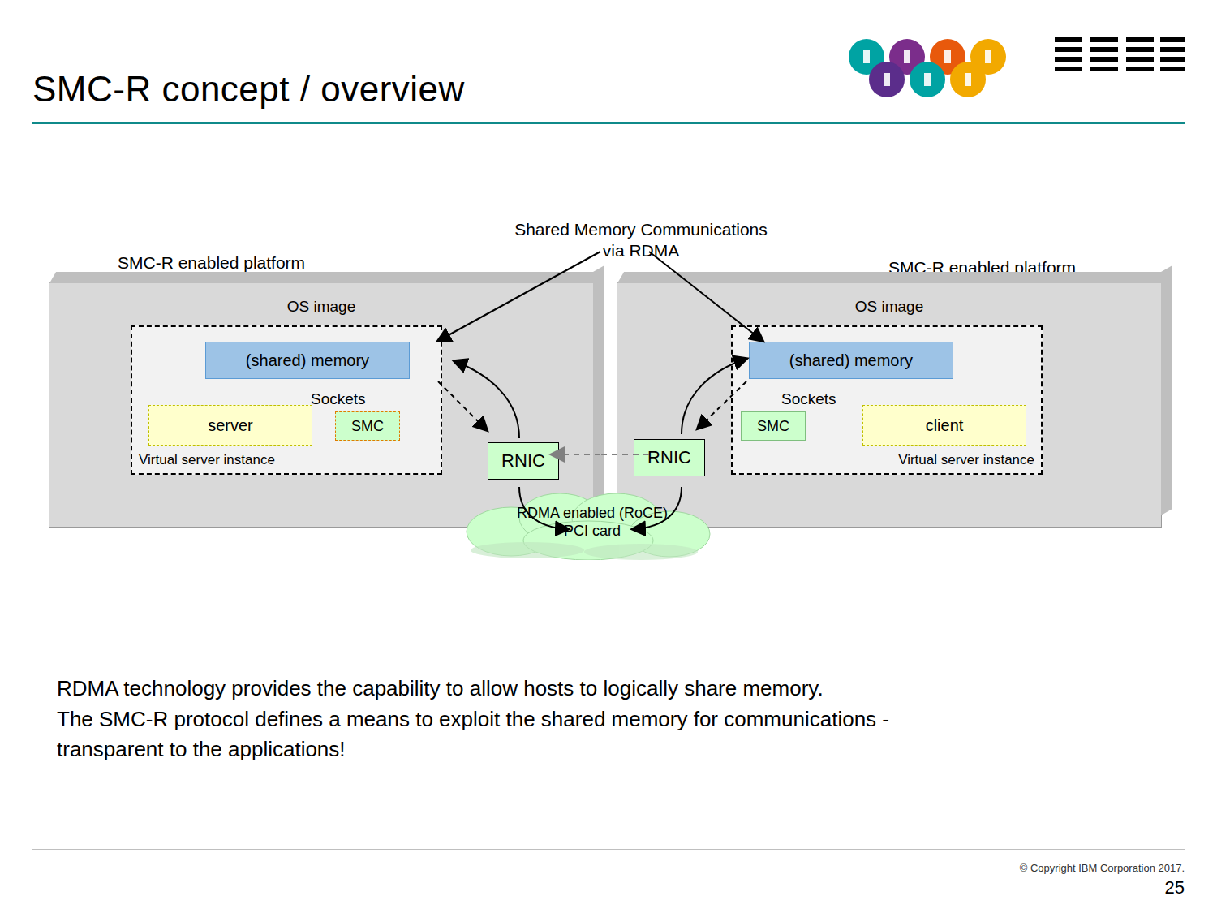SMC-R concept / overview
Shared Memory Communications
via RDMA
SMC-R enabled platform
SMC-R enabled platform
OS image
(shared) memory
Sockets
server
SMC
Virtual server instance
RNIC
OS image
(shared) memory
Sockets
SMC
client
Virtual server instance
RNIC
RDMA enabled (RoCE)
PCI card
RDMA technology provides the capability to allow hosts to logically share memory.
The SMC-R protocol defines a means to exploit the shared memory for communications -
transparent to the applications!
© Copyright IBM Corporation 2017.
25